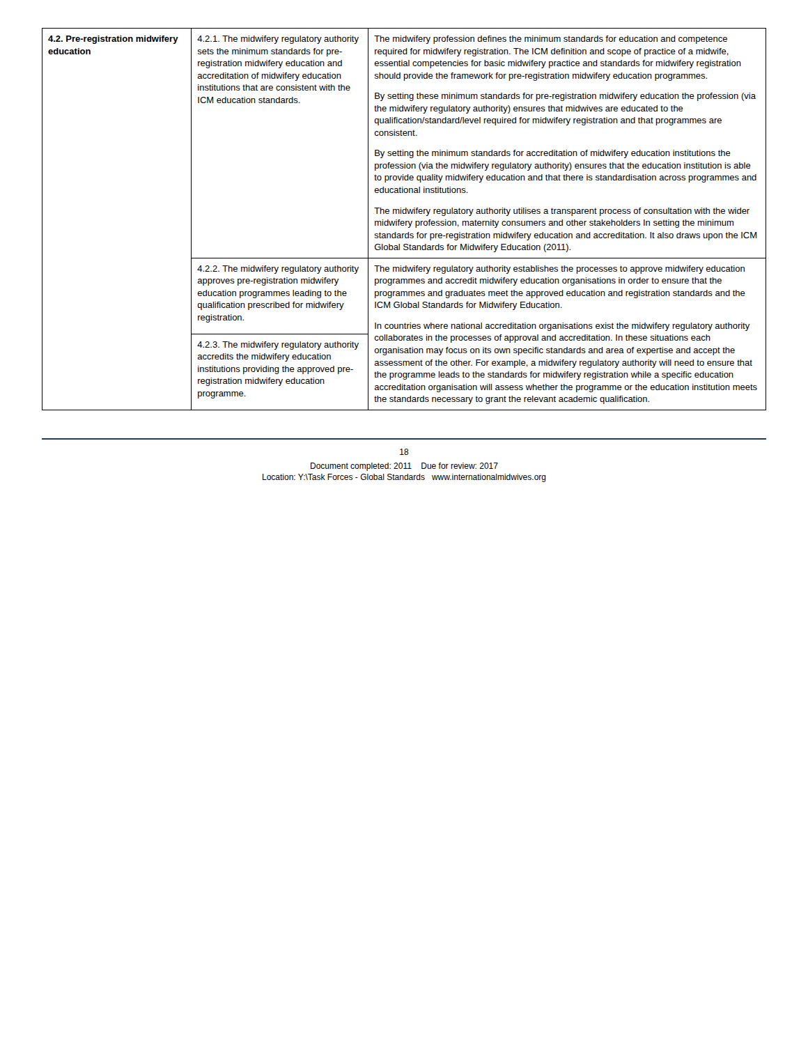| 4.2. Pre-registration midwifery education | 4.2.1. The midwifery regulatory authority sets the minimum standards for pre-registration midwifery education and accreditation of midwifery education institutions that are consistent with the ICM education standards. | The midwifery profession defines the minimum standards for education and competence required for midwifery registration. The ICM definition and scope of practice of a midwife, essential competencies for basic midwifery practice and standards for midwifery registration should provide the framework for pre-registration midwifery education programmes. By setting these minimum standards for pre-registration midwifery education the profession (via the midwifery regulatory authority) ensures that midwives are educated to the qualification/standard/level required for midwifery registration and that programmes are consistent. By setting the minimum standards for accreditation of midwifery education institutions the profession (via the midwifery regulatory authority) ensures that the education institution is able to provide quality midwifery education and that there is standardisation across programmes and educational institutions. The midwifery regulatory authority utilises a transparent process of consultation with the wider midwifery profession, maternity consumers and other stakeholders In setting the minimum standards for pre-registration midwifery education and accreditation. It also draws upon the ICM Global Standards for Midwifery Education (2011). |
| 4.2.2. The midwifery regulatory authority approves pre-registration midwifery education programmes leading to the qualification prescribed for midwifery registration. | The midwifery regulatory authority establishes the processes to approve midwifery education programmes and accredit midwifery education organisations in order to ensure that the programmes and graduates meet the approved education and registration standards and the ICM Global Standards for Midwifery Education. In countries where national accreditation organisations exist the midwifery regulatory authority collaborates in the processes of approval and accreditation. In these situations each organisation may focus on its own specific standards and area of expertise and accept the assessment of the other. For example, a midwifery regulatory authority will need to ensure that the programme leads to the standards for midwifery registration while a specific education accreditation organisation will assess whether the programme or the education institution meets the standards necessary to grant the relevant academic qualification. |
| 4.2.3. The midwifery regulatory authority accredits the midwifery education institutions providing the approved pre-registration midwifery education programme. |
18
Document completed: 2011 Due for review: 2017
Location: Y:\Task Forces - Global Standards www.internationalmidwives.org